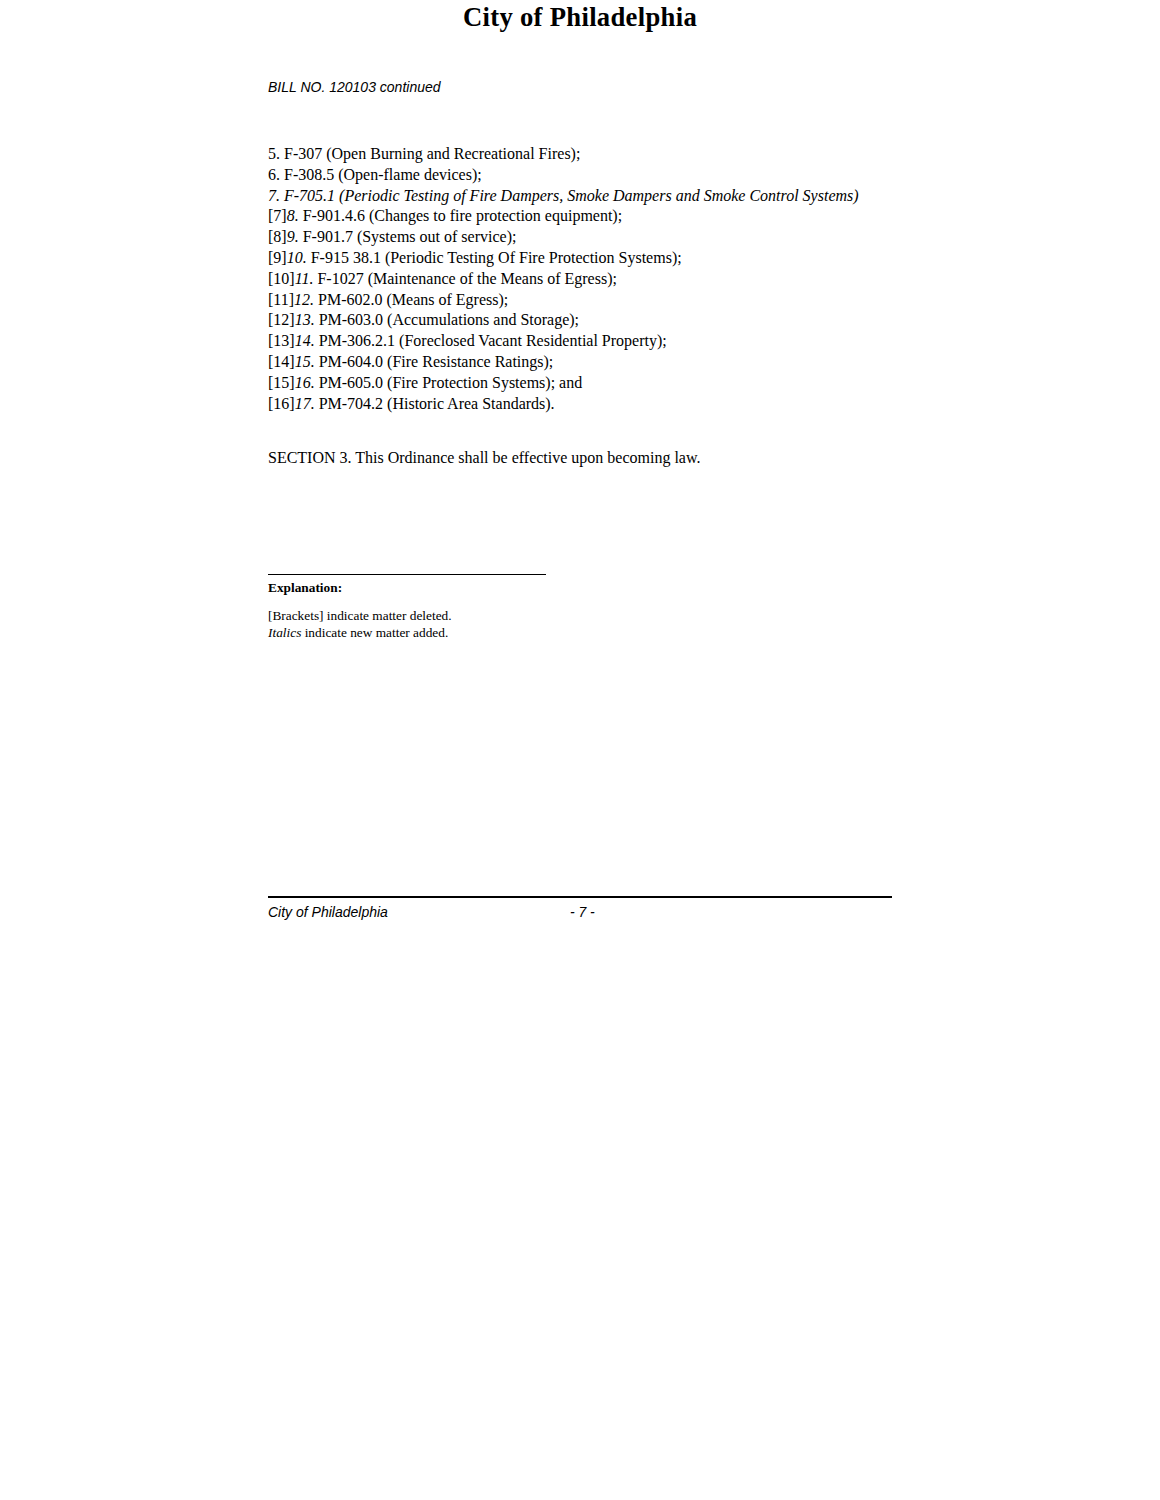City of Philadelphia
BILL NO. 120103 continued
5. F-307 (Open Burning and Recreational Fires);
6. F-308.5 (Open-flame devices);
7. F-705.1 (Periodic Testing of Fire Dampers, Smoke Dampers and Smoke Control Systems)
[7]8. F-901.4.6 (Changes to fire protection equipment);
[8]9. F-901.7 (Systems out of service);
[9]10. F-915 38.1 (Periodic Testing Of Fire Protection Systems);
[10]11. F-1027 (Maintenance of the Means of Egress);
[11]12. PM-602.0 (Means of Egress);
[12]13. PM-603.0 (Accumulations and Storage);
[13]14. PM-306.2.1 (Foreclosed Vacant Residential Property);
[14]15. PM-604.0 (Fire Resistance Ratings);
[15]16. PM-605.0 (Fire Protection Systems); and
[16]17. PM-704.2 (Historic Area Standards).
SECTION 3. This Ordinance shall be effective upon becoming law.
Explanation:
[Brackets] indicate matter deleted.
Italics indicate new matter added.
City of Philadelphia - 7 -